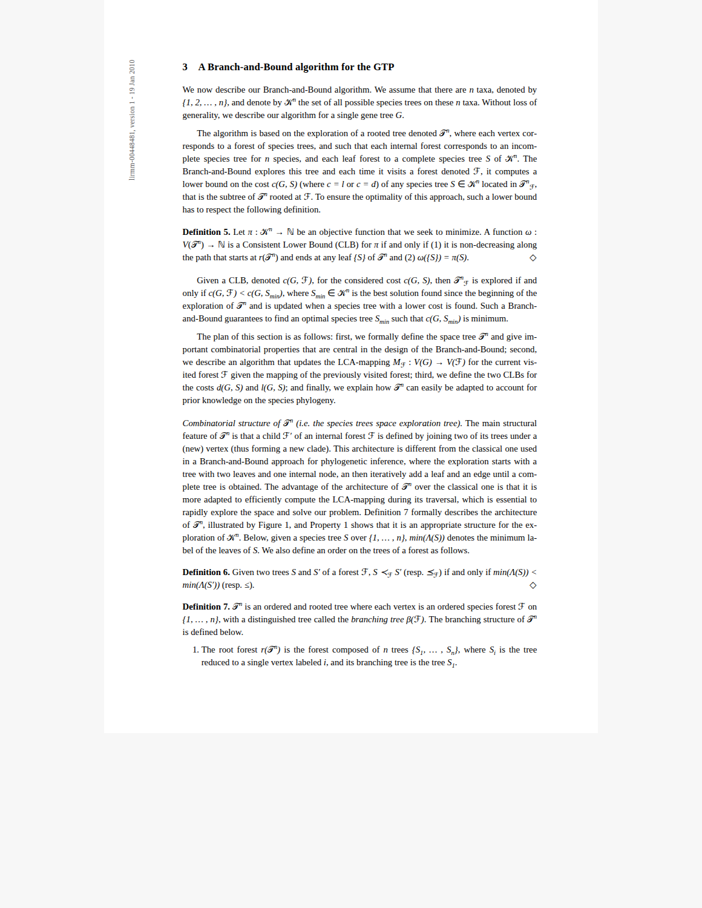lirmm-00448481, version 1 - 19 Jan 2010
3 A Branch-and-Bound algorithm for the GTP
We now describe our Branch-and-Bound algorithm. We assume that there are n taxa, denoted by {1, 2, … , n}, and denote by 𝒦n the set of all possible species trees on these n taxa. Without loss of generality, we describe our algorithm for a single gene tree G.
The algorithm is based on the exploration of a rooted tree denoted 𝒯n, where each vertex corresponds to a forest of species trees, and such that each internal forest corresponds to an incomplete species tree for n species, and each leaf forest to a complete species tree S of 𝒦n. The Branch-and-Bound explores this tree and each time it visits a forest denoted ℱ, it computes a lower bound on the cost c(G, S) (where c = l or c = d) of any species tree S ∈ 𝒦n located in 𝒯nℱ, that is the subtree of 𝒯n rooted at ℱ. To ensure the optimality of this approach, such a lower bound has to respect the following definition.
Definition 5. Let π : 𝒦n → ℕ be an objective function that we seek to minimize. A function ω : V(𝒯n) → ℕ is a Consistent Lower Bound (CLB) for π if and only if (1) it is non-decreasing along the path that starts at r(𝒯n) and ends at any leaf {S} of 𝒯n and (2) ω({S}) = π(S). ◇
Given a CLB, denoted c(G, ℱ), for the considered cost c(G, S), then 𝒯nℱ is explored if and only if c(G, ℱ) < c(G, Smin), where Smin ∈ 𝒦n is the best solution found since the beginning of the exploration of 𝒯n and is updated when a species tree with a lower cost is found. Such a Branch-and-Bound guarantees to find an optimal species tree Smin such that c(G, Smin) is minimum.
The plan of this section is as follows: first, we formally define the space tree 𝒯n and give important combinatorial properties that are central in the design of the Branch-and-Bound; second, we describe an algorithm that updates the LCA-mapping Mℱ : V(G) → V(ℱ) for the current visited forest ℱ given the mapping of the previously visited forest; third, we define the two CLBs for the costs d(G, S) and l(G, S); and finally, we explain how 𝒯n can easily be adapted to account for prior knowledge on the species phylogeny.
Combinatorial structure of 𝒯n (i.e. the species trees space exploration tree). The main structural feature of 𝒯n is that a child ℱ′ of an internal forest ℱ is defined by joining two of its trees under a (new) vertex (thus forming a new clade). This architecture is different from the classical one used in a Branch-and-Bound approach for phylogenetic inference, where the exploration starts with a tree with two leaves and one internal node, an then iteratively add a leaf and an edge until a complete tree is obtained. The advantage of the architecture of 𝒯n over the classical one is that it is more adapted to efficiently compute the LCA-mapping during its traversal, which is essential to rapidly explore the space and solve our problem. Definition 7 formally describes the architecture of 𝒯n, illustrated by Figure 1, and Property 1 shows that it is an appropriate structure for the exploration of 𝒦n. Below, given a species tree S over {1, … , n}, min(Λ(S)) denotes the minimum label of the leaves of S. We also define an order on the trees of a forest as follows.
Definition 6. Given two trees S and S′ of a forest ℱ, S ≺ℱ S′ (resp. ⪯ℱ) if and only if min(Λ(S)) < min(Λ(S′)) (resp. ≤). ◇
Definition 7. 𝒯n is an ordered and rooted tree where each vertex is an ordered species forest ℱ on {1, … , n}, with a distinguished tree called the branching tree β(ℱ). The branching structure of 𝒯n is defined below.
The root forest r(𝒯n) is the forest composed of n trees {S1, … , Sn}, where Si is the tree reduced to a single vertex labeled i, and its branching tree is the tree S1.